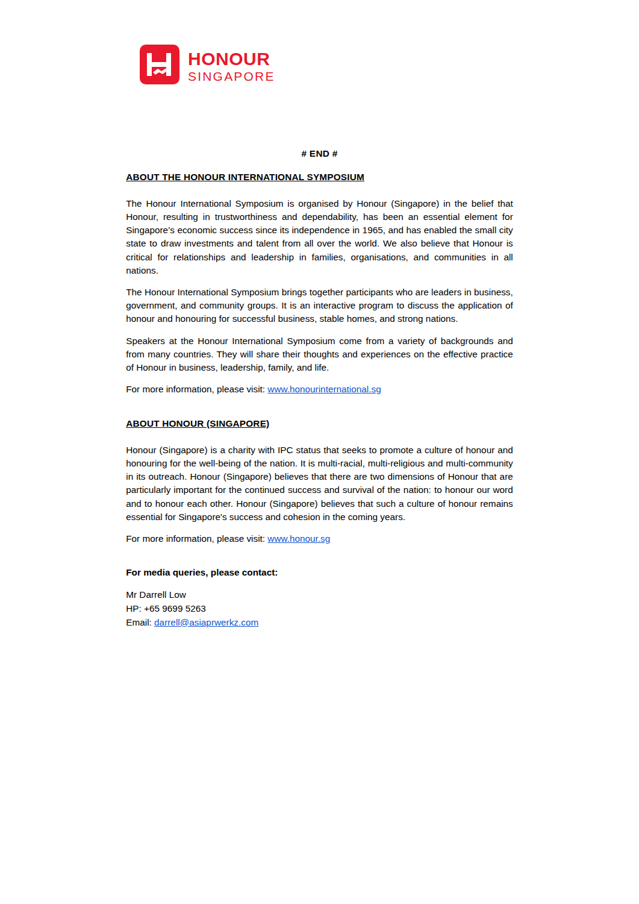HONOUR SINGAPORE
# END #
About the Honour International Symposium
The Honour International Symposium is organised by Honour (Singapore) in the belief that Honour, resulting in trustworthiness and dependability, has been an essential element for Singapore’s economic success since its independence in 1965, and has enabled the small city state to draw investments and talent from all over the world. We also believe that Honour is critical for relationships and leadership in families, organisations, and communities in all nations.
The Honour International Symposium brings together participants who are leaders in business, government, and community groups. It is an interactive program to discuss the application of honour and honouring for successful business, stable homes, and strong nations.
Speakers at the Honour International Symposium come from a variety of backgrounds and from many countries. They will share their thoughts and experiences on the effective practice of Honour in business, leadership, family, and life.
For more information, please visit: www.honourinternational.sg
About Honour (Singapore)
Honour (Singapore) is a charity with IPC status that seeks to promote a culture of honour and honouring for the well-being of the nation. It is multi-racial, multi-religious and multi-community in its outreach. Honour (Singapore) believes that there are two dimensions of Honour that are particularly important for the continued success and survival of the nation: to honour our word and to honour each other. Honour (Singapore) believes that such a culture of honour remains essential for Singapore's success and cohesion in the coming years.
For more information, please visit: www.honour.sg
For media queries, please contact:
Mr Darrell Low
HP: +65 9699 5263
Email: darrell@asiaprwerkz.com